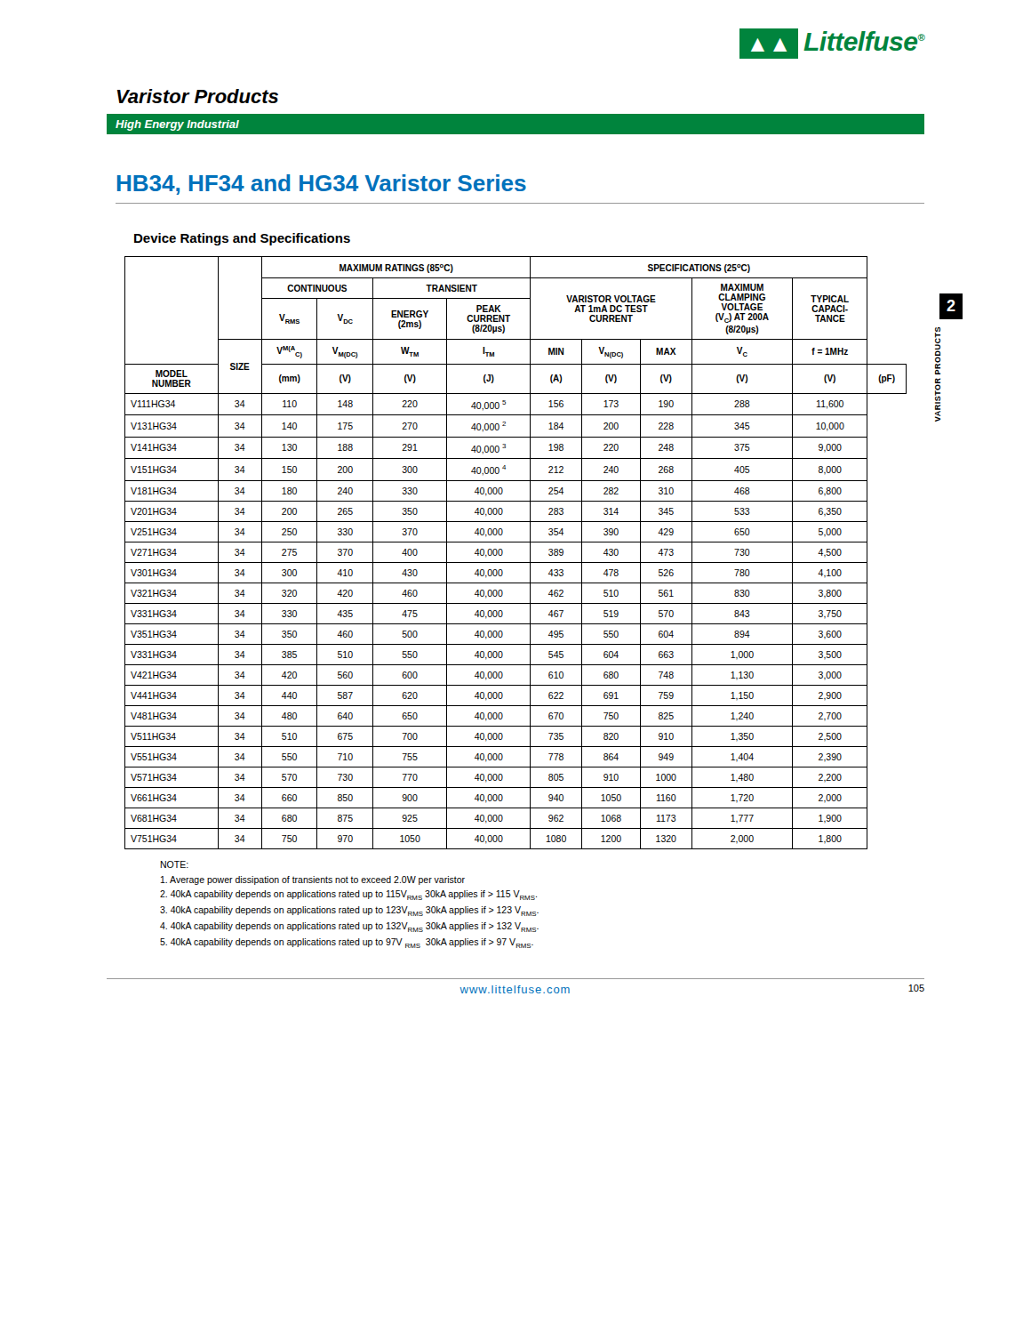▲▲Littelfuse®
Varistor Products
High Energy Industrial
HB34, HF34 and HG34 Varistor Series
Device Ratings and Specifications
2
VARISTOR PRODUCTS
| | | MAXIMUM RATINGS (85 o C) | SPECIFICATIONS (25 o C) |
| --- | --- | --- | --- |
| CONTINUOUS | TRANSIENT | VARISTOR VOLTAGE AT 1mA DC TEST CURRENT | MAXIMUM CLAMPING VOLTAGE (V C ) AT 200A (8/20µs) | TYPICAL CAPACI- TANCE |
| V RMS | V DC | ENERGY (2ms) | PEAK CURRENT (8/20µs) |
| SIZE | V M(A C) | V M(DC) | W TM | I TM | MIN | V N(DC) | MAX | V C | f = 1MHz |
| MODEL NUMBER | (mm) | (V) | (V) | (J) | (A) | (V) | (V) | (V) | (V) | (pF) |
| V111HG34 | 34 | 110 | 148 | 220 | 40,000 5 | 156 | 173 | 190 | 288 | 11,600 |
| V131HG34 | 34 | 140 | 175 | 270 | 40,000 2 | 184 | 200 | 228 | 345 | 10,000 |
| V141HG34 | 34 | 130 | 188 | 291 | 40,000 3 | 198 | 220 | 248 | 375 | 9,000 |
| V151HG34 | 34 | 150 | 200 | 300 | 40,000 4 | 212 | 240 | 268 | 405 | 8,000 |
| V181HG34 | 34 | 180 | 240 | 330 | 40,000 | 254 | 282 | 310 | 468 | 6,800 |
| V201HG34 | 34 | 200 | 265 | 350 | 40,000 | 283 | 314 | 345 | 533 | 6,350 |
| V251HG34 | 34 | 250 | 330 | 370 | 40,000 | 354 | 390 | 429 | 650 | 5,000 |
| V271HG34 | 34 | 275 | 370 | 400 | 40,000 | 389 | 430 | 473 | 730 | 4,500 |
| V301HG34 | 34 | 300 | 410 | 430 | 40,000 | 433 | 478 | 526 | 780 | 4,100 |
| V321HG34 | 34 | 320 | 420 | 460 | 40,000 | 462 | 510 | 561 | 830 | 3,800 |
| V331HG34 | 34 | 330 | 435 | 475 | 40,000 | 467 | 519 | 570 | 843 | 3,750 |
| V351HG34 | 34 | 350 | 460 | 500 | 40,000 | 495 | 550 | 604 | 894 | 3,600 |
| V331HG34 | 34 | 385 | 510 | 550 | 40,000 | 545 | 604 | 663 | 1,000 | 3,500 |
| V421HG34 | 34 | 420 | 560 | 600 | 40,000 | 610 | 680 | 748 | 1,130 | 3,000 |
| V441HG34 | 34 | 440 | 587 | 620 | 40,000 | 622 | 691 | 759 | 1,150 | 2,900 |
| V481HG34 | 34 | 480 | 640 | 650 | 40,000 | 670 | 750 | 825 | 1,240 | 2,700 |
| V511HG34 | 34 | 510 | 675 | 700 | 40,000 | 735 | 820 | 910 | 1,350 | 2,500 |
| V551HG34 | 34 | 550 | 710 | 755 | 40,000 | 778 | 864 | 949 | 1,404 | 2,390 |
| V571HG34 | 34 | 570 | 730 | 770 | 40,000 | 805 | 910 | 1000 | 1,480 | 2,200 |
| V661HG34 | 34 | 660 | 850 | 900 | 40,000 | 940 | 1050 | 1160 | 1,720 | 2,000 |
| V681HG34 | 34 | 680 | 875 | 925 | 40,000 | 962 | 1068 | 1173 | 1,777 | 1,900 |
| V751HG34 | 34 | 750 | 970 | 1050 | 40,000 | 1080 | 1200 | 1320 | 2,000 | 1,800 |
NOTE:
1. Average power dissipation of transients not to exceed 2.0W per varistor
2. 40kA capability depends on applications rated up to 115VRMS 30kA applies if > 115 VRMS.
3. 40kA capability depends on applications rated up to 123VRMS 30kA applies if > 123 VRMS.
4. 40kA capability depends on applications rated up to 132VRMS 30kA applies if > 132 VRMS.
5. 40kA capability depends on applications rated up to 97V RMS 30kA applies if > 97 VRMS.
www.littelfuse.com
105